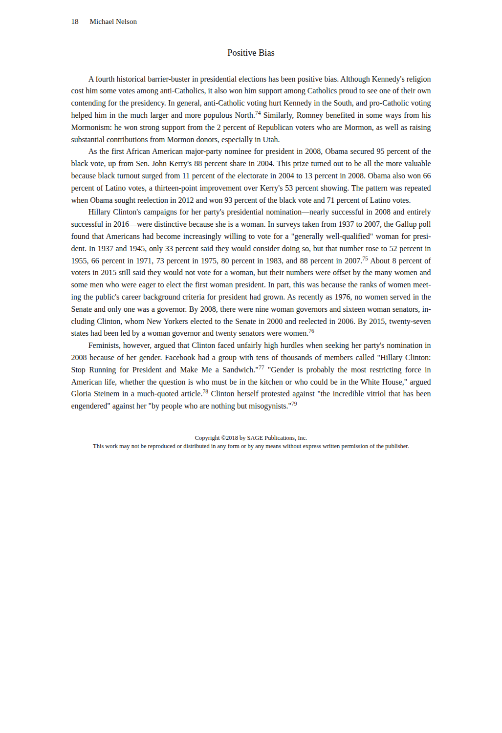18 Michael Nelson
Positive Bias
A fourth historical barrier-buster in presidential elections has been positive bias. Although Kennedy's religion cost him some votes among anti-Catholics, it also won him support among Catholics proud to see one of their own contending for the presidency. In general, anti-Catholic voting hurt Kennedy in the South, and pro-Catholic voting helped him in the much larger and more populous North.74 Similarly, Romney benefited in some ways from his Mormonism: he won strong support from the 2 percent of Republican voters who are Mormon, as well as raising substantial contributions from Mormon donors, especially in Utah.
As the first African American major-party nominee for president in 2008, Obama secured 95 percent of the black vote, up from Sen. John Kerry's 88 percent share in 2004. This prize turned out to be all the more valuable because black turnout surged from 11 percent of the electorate in 2004 to 13 percent in 2008. Obama also won 66 percent of Latino votes, a thirteen-point improvement over Kerry's 53 percent showing. The pattern was repeated when Obama sought reelection in 2012 and won 93 percent of the black vote and 71 percent of Latino votes.
Hillary Clinton's campaigns for her party's presidential nomination—nearly successful in 2008 and entirely successful in 2016—were distinctive because she is a woman. In surveys taken from 1937 to 2007, the Gallup poll found that Americans had become increasingly willing to vote for a "generally well-qualified" woman for president. In 1937 and 1945, only 33 percent said they would consider doing so, but that number rose to 52 percent in 1955, 66 percent in 1971, 73 percent in 1975, 80 percent in 1983, and 88 percent in 2007.75 About 8 percent of voters in 2015 still said they would not vote for a woman, but their numbers were offset by the many women and some men who were eager to elect the first woman president. In part, this was because the ranks of women meeting the public's career background criteria for president had grown. As recently as 1976, no women served in the Senate and only one was a governor. By 2008, there were nine woman governors and sixteen woman senators, including Clinton, whom New Yorkers elected to the Senate in 2000 and reelected in 2006. By 2015, twenty-seven states had been led by a woman governor and twenty senators were women.76
Feminists, however, argued that Clinton faced unfairly high hurdles when seeking her party's nomination in 2008 because of her gender. Facebook had a group with tens of thousands of members called "Hillary Clinton: Stop Running for President and Make Me a Sandwich."77 "Gender is probably the most restricting force in American life, whether the question is who must be in the kitchen or who could be in the White House," argued Gloria Steinem in a much-quoted article.78 Clinton herself protested against "the incredible vitriol that has been engendered" against her "by people who are nothing but misogynists."79
Copyright ©2018 by SAGE Publications, Inc.
This work may not be reproduced or distributed in any form or by any means without express written permission of the publisher.